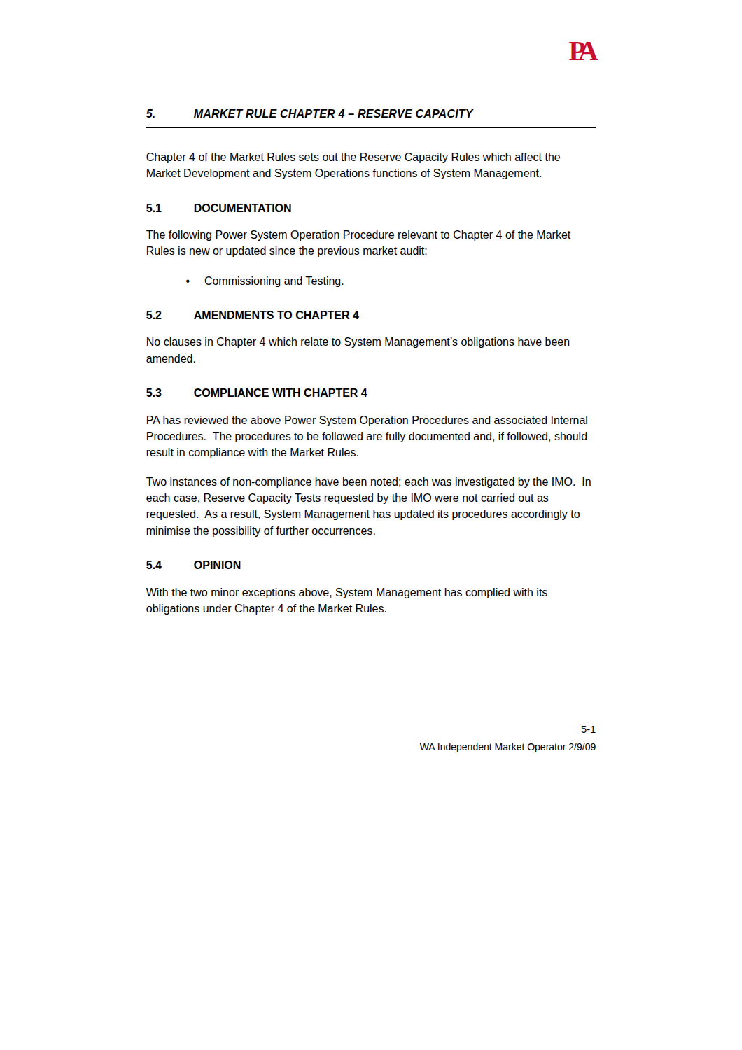PA
5. MARKET RULE CHAPTER 4 – RESERVE CAPACITY
Chapter 4 of the Market Rules sets out the Reserve Capacity Rules which affect the Market Development and System Operations functions of System Management.
5.1 DOCUMENTATION
The following Power System Operation Procedure relevant to Chapter 4 of the Market Rules is new or updated since the previous market audit:
Commissioning and Testing.
5.2 AMENDMENTS TO CHAPTER 4
No clauses in Chapter 4 which relate to System Management’s obligations have been amended.
5.3 COMPLIANCE WITH CHAPTER 4
PA has reviewed the above Power System Operation Procedures and associated Internal Procedures. The procedures to be followed are fully documented and, if followed, should result in compliance with the Market Rules.
Two instances of non-compliance have been noted; each was investigated by the IMO. In each case, Reserve Capacity Tests requested by the IMO were not carried out as requested. As a result, System Management has updated its procedures accordingly to minimise the possibility of further occurrences.
5.4 OPINION
With the two minor exceptions above, System Management has complied with its obligations under Chapter 4 of the Market Rules.
5-1
WA Independent Market Operator 2/9/09